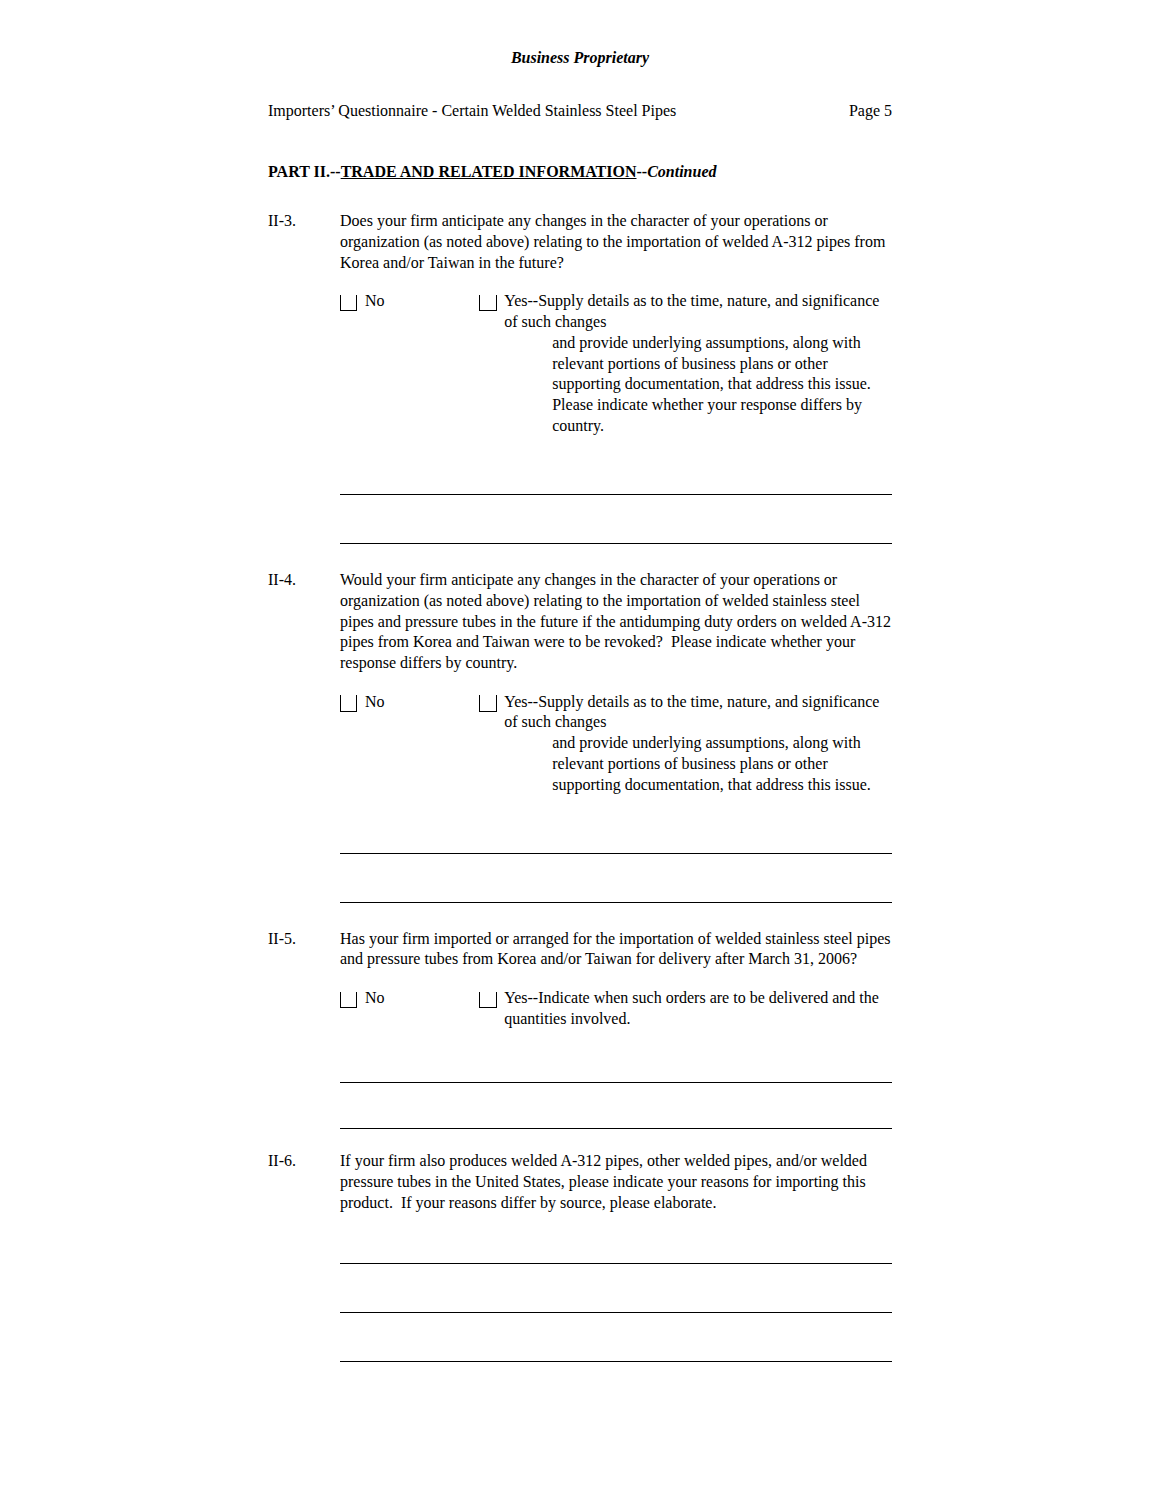Business Proprietary
Importers’ Questionnaire - Certain Welded Stainless Steel Pipes
Page 5
PART II.--TRADE AND RELATED INFORMATION--Continued
II-3.
Does your firm anticipate any changes in the character of your operations or organization (as noted above) relating to the importation of welded A-312 pipes from Korea and/or Taiwan in the future?
No
Yes--Supply details as to the time, nature, and significance of such changes
and provide underlying assumptions, along with relevant portions of business plans or other supporting documentation, that address this issue. Please indicate whether your response differs by country.
II-4.
Would your firm anticipate any changes in the character of your operations or organization (as noted above) relating to the importation of welded stainless steel pipes and pressure tubes in the future if the antidumping duty orders on welded A-312 pipes from Korea and Taiwan were to be revoked? Please indicate whether your response differs by country.
No
Yes--Supply details as to the time, nature, and significance of such changes
and provide underlying assumptions, along with relevant portions of business plans or other supporting documentation, that address this issue.
II-5.
Has your firm imported or arranged for the importation of welded stainless steel pipes and pressure tubes from Korea and/or Taiwan for delivery after March 31, 2006?
No
Yes--Indicate when such orders are to be delivered and the quantities involved.
II-6.
If your firm also produces welded A-312 pipes, other welded pipes, and/or welded pressure tubes in the United States, please indicate your reasons for importing this product. If your reasons differ by source, please elaborate.